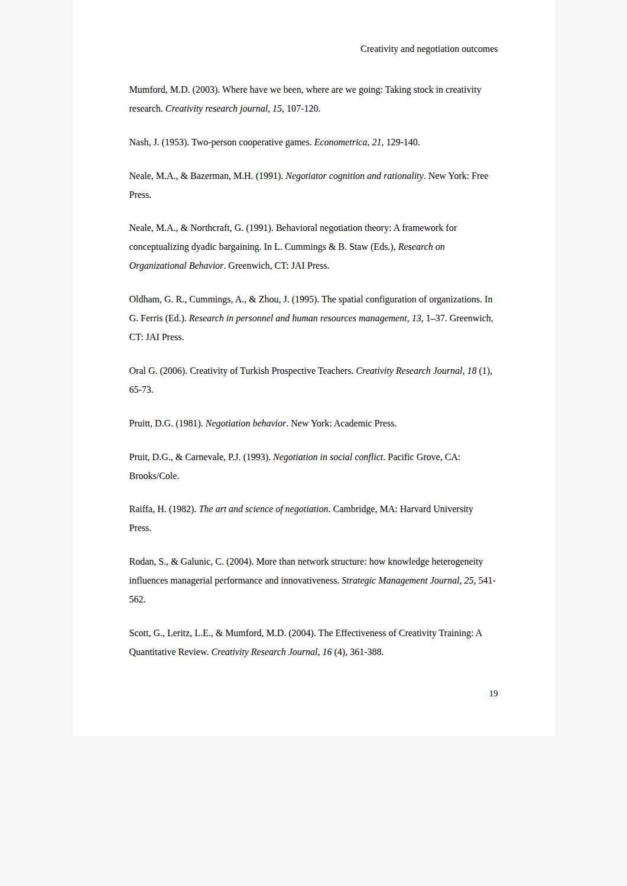Creativity and negotiation outcomes
Mumford, M.D. (2003). Where have we been, where are we going: Taking stock in creativity research. Creativity research journal, 15, 107-120.
Nash, J. (1953). Two-person cooperative games. Econometrica, 21, 129-140.
Neale, M.A., & Bazerman, M.H. (1991). Negotiator cognition and rationality. New York: Free Press.
Neale, M.A., & Northcraft, G. (1991). Behavioral negotiation theory: A framework for conceptualizing dyadic bargaining. In L. Cummings & B. Staw (Eds.), Research on Organizational Behavior. Greenwich, CT: JAI Press.
Oldham, G. R., Cummings, A., & Zhou, J. (1995). The spatial configuration of organizations. In G. Ferris (Ed.). Research in personnel and human resources management, 13, 1–37. Greenwich, CT: JAI Press.
Oral G. (2006). Creativity of Turkish Prospective Teachers. Creativity Research Journal, 18 (1), 65-73.
Pruitt, D.G. (1981). Negotiation behavior. New York: Academic Press.
Pruit, D.G., & Carnevale, P.J. (1993). Negotiation in social conflict. Pacific Grove, CA: Brooks/Cole.
Raiffa, H. (1982). The art and science of negotiation. Cambridge, MA: Harvard University Press.
Rodan, S., & Galunic, C. (2004). More than network structure: how knowledge heterogeneity influences managerial performance and innovativeness. Strategic Management Journal, 25, 541-562.
Scott, G., Leritz, L.E., & Mumford, M.D. (2004). The Effectiveness of Creativity Training: A Quantitative Review. Creativity Research Journal, 16 (4), 361-388.
19